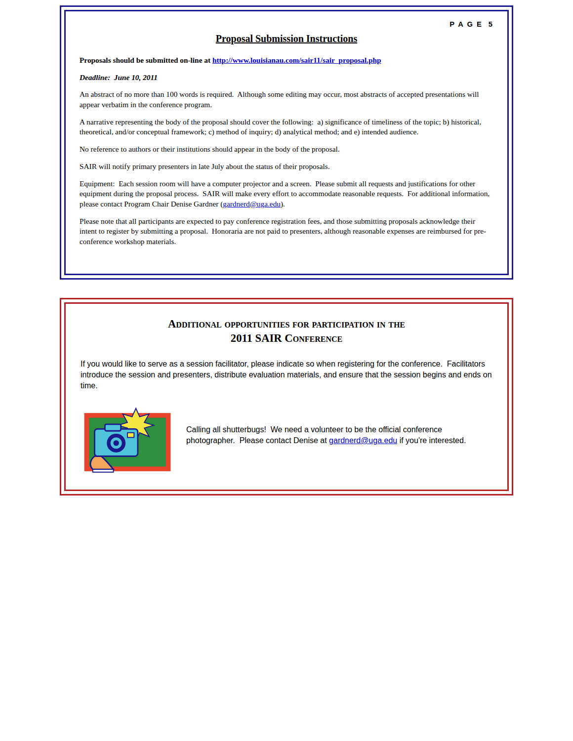P A G E 5
Proposal Submission Instructions
Proposals should be submitted on-line at http://www.louisianau.com/sair11/sair_proposal.php
Deadline: June 10, 2011
An abstract of no more than 100 words is required. Although some editing may occur, most abstracts of accepted presentations will appear verbatim in the conference program.
A narrative representing the body of the proposal should cover the following: a) significance of timeliness of the topic; b) historical, theoretical, and/or conceptual framework; c) method of inquiry; d) analytical method; and e) intended audience.
No reference to authors or their institutions should appear in the body of the proposal.
SAIR will notify primary presenters in late July about the status of their proposals.
Equipment: Each session room will have a computer projector and a screen. Please submit all requests and justifications for other equipment during the proposal process. SAIR will make every effort to accommodate reasonable requests. For additional information, please contact Program Chair Denise Gardner (gardnerd@uga.edu).
Please note that all participants are expected to pay conference registration fees, and those submitting proposals acknowledge their intent to register by submitting a proposal. Honoraria are not paid to presenters, although reasonable expenses are reimbursed for pre-conference workshop materials.
Additional opportunities for participation in the
2011 SAIR Conference
If you would like to serve as a session facilitator, please indicate so when registering for the conference. Facilitators introduce the session and presenters, distribute evaluation materials, and ensure that the session begins and ends on time.
Calling all shutterbugs! We need a volunteer to be the official conference photographer. Please contact Denise at gardnerd@uga.edu if you're interested.